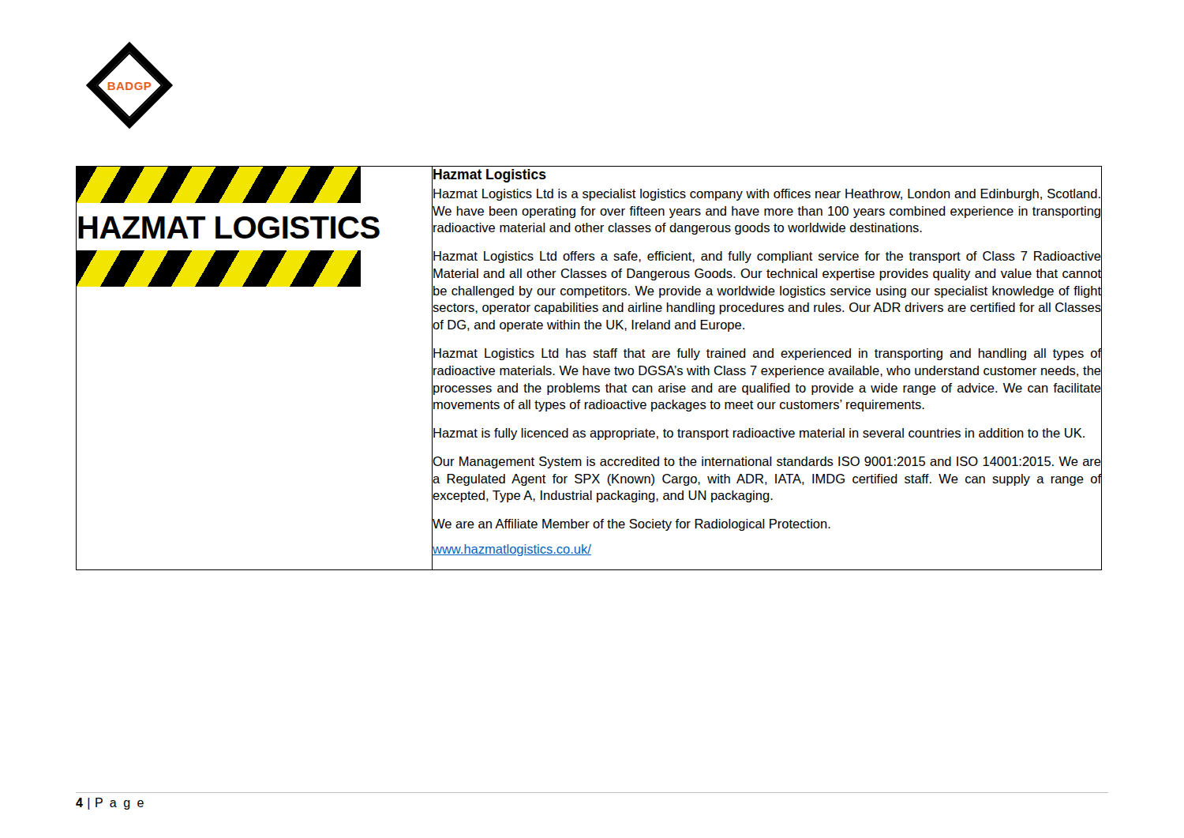BADGP
| HAZMAT LOGISTICS | Hazmat Logistics Hazmat Logistics Ltd is a specialist logistics company with offices near Heathrow, London and Edinburgh, Scotland. We have been operating for over fifteen years and have more than 100 years combined experience in transporting radioactive material and other classes of dangerous goods to worldwide destinations. Hazmat Logistics Ltd offers a safe, efficient, and fully compliant service for the transport of Class 7 Radioactive Material and all other Classes of Dangerous Goods. Our technical expertise provides quality and value that cannot be challenged by our competitors. We provide a worldwide logistics service using our specialist knowledge of flight sectors, operator capabilities and airline handling procedures and rules. Our ADR drivers are certified for all Classes of DG, and operate within the UK, Ireland and Europe. Hazmat Logistics Ltd has staff that are fully trained and experienced in transporting and handling all types of radioactive materials. We have two DGSA’s with Class 7 experience available, who understand customer needs, the processes and the problems that can arise and are qualified to provide a wide range of advice. We can facilitate movements of all types of radioactive packages to meet our customers’ requirements. Hazmat is fully licenced as appropriate, to transport radioactive material in several countries in addition to the UK. Our Management System is accredited to the international standards ISO 9001:2015 and ISO 14001:2015. We are a Regulated Agent for SPX (Known) Cargo, with ADR, IATA, IMDG certified staff. We can supply a range of excepted, Type A, Industrial packaging, and UN packaging. We are an Affiliate Member of the Society for Radiological Protection. www.hazmatlogistics.co.uk/ |
4 | P a g e